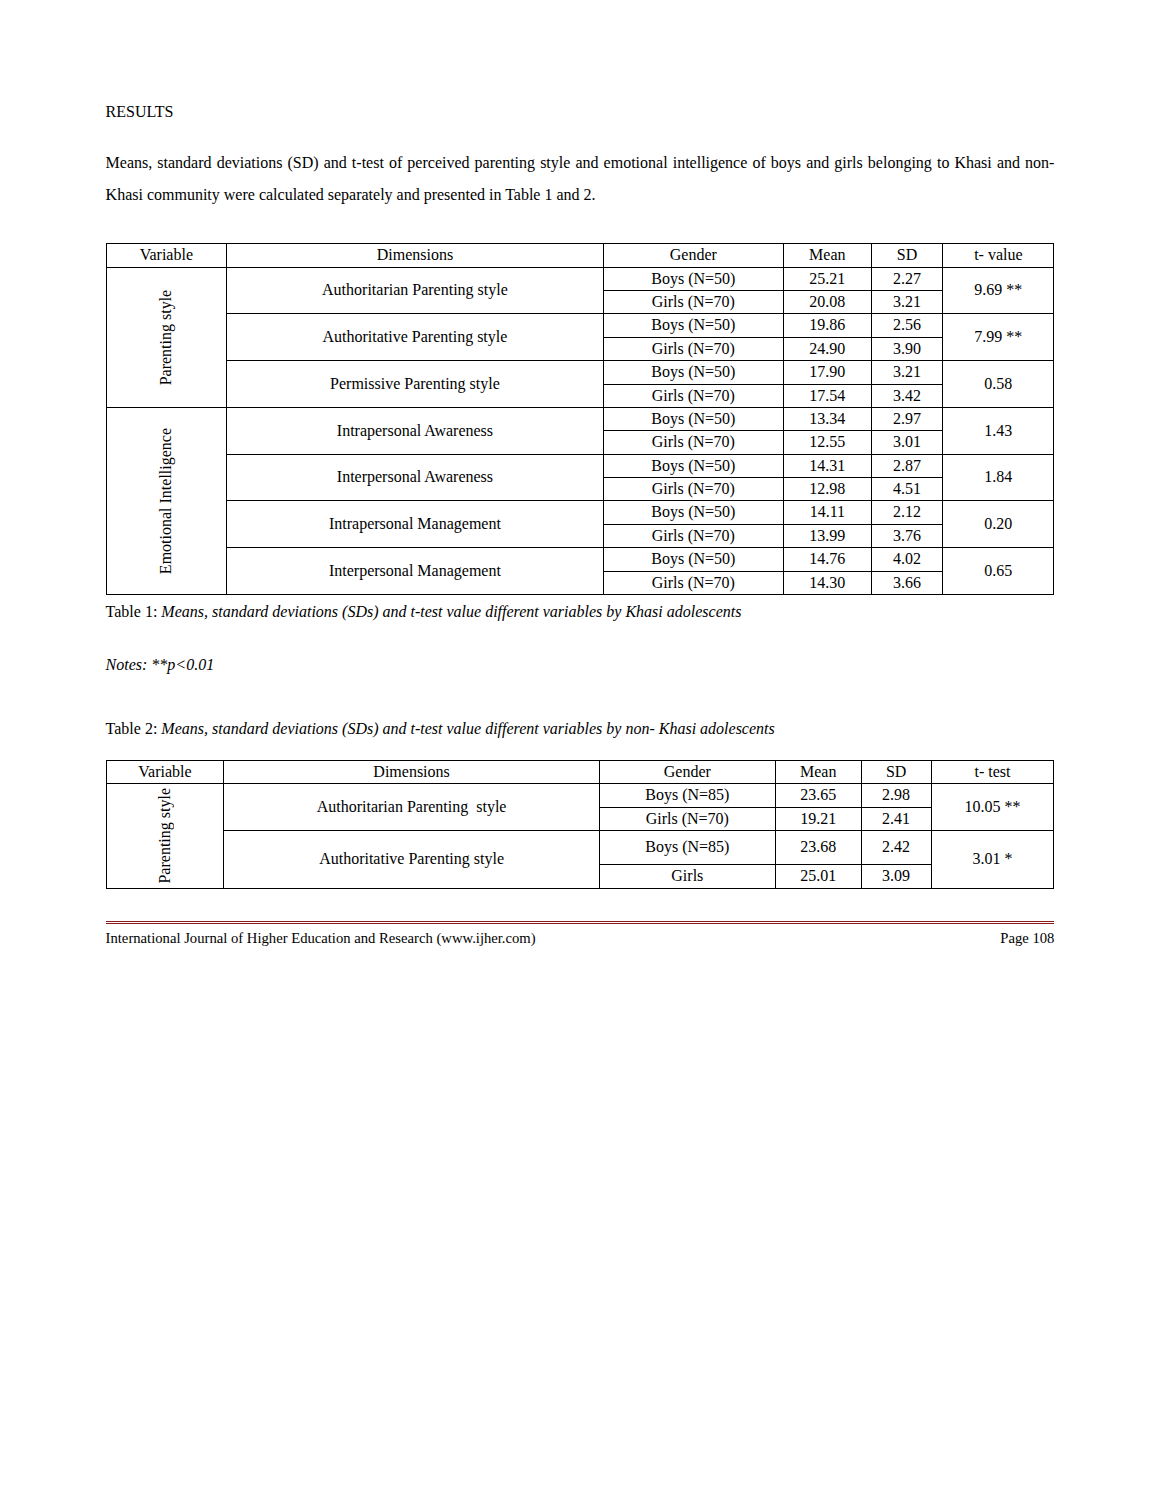RESULTS
Means, standard deviations (SD) and t-test of perceived parenting style and emotional intelligence of boys and girls belonging to Khasi and non-Khasi community were calculated separately and presented in Table 1 and 2.
| Variable | Dimensions | Gender | Mean | SD | t- value |
| Parenting style | Authoritarian Parenting style | Boys (N=50) | 25.21 | 2.27 | 9.69 ** |
| Girls (N=70) | 20.08 | 3.21 |
| Authoritative Parenting style | Boys (N=50) | 19.86 | 2.56 | 7.99 ** |
| Girls (N=70) | 24.90 | 3.90 |
| Permissive Parenting style | Boys (N=50) | 17.90 | 3.21 | 0.58 |
| Girls (N=70) | 17.54 | 3.42 |
| Emotional Intelligence | Intrapersonal Awareness | Boys (N=50) | 13.34 | 2.97 | 1.43 |
| Girls (N=70) | 12.55 | 3.01 |
| Interpersonal Awareness | Boys (N=50) | 14.31 | 2.87 | 1.84 |
| Girls (N=70) | 12.98 | 4.51 |
| Intrapersonal Management | Boys (N=50) | 14.11 | 2.12 | 0.20 |
| Girls (N=70) | 13.99 | 3.76 |
| Interpersonal Management | Boys (N=50) | 14.76 | 4.02 | 0.65 |
| Girls (N=70) | 14.30 | 3.66 |
Table 1: Means, standard deviations (SDs) and t-test value different variables by Khasi adolescents
Notes: **p<0.01
Table 2: Means, standard deviations (SDs) and t-test value different variables by non- Khasi adolescents
| Variable | Dimensions | Gender | Mean | SD | t- test |
| Parenting style | Authoritarian Parenting style | Boys (N=85) | 23.65 | 2.98 | 10.05 ** |
| Girls (N=70) | 19.21 | 2.41 |
| Authoritative Parenting style | Boys (N=85) | 23.68 | 2.42 | 3.01 * |
| Girls | 25.01 | 3.09 |
International Journal of Higher Education and Research (www.ijher.com)
Page 108